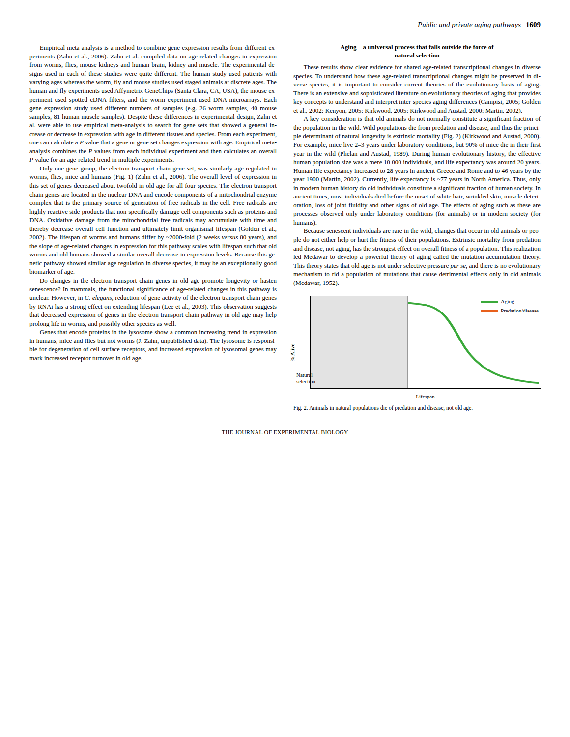Public and private aging pathways 1609
Empirical meta-analysis is a method to combine gene expression results from different experiments (Zahn et al., 2006). Zahn et al. compiled data on age-related changes in expression from worms, flies, mouse kidneys and human brain, kidney and muscle. The experimental designs used in each of these studies were quite different. The human study used patients with varying ages whereas the worm, fly and mouse studies used staged animals at discrete ages. The human and fly experiments used Affymetrix GeneChips (Santa Clara, CA, USA), the mouse experiment used spotted cDNA filters, and the worm experiment used DNA microarrays. Each gene expression study used different numbers of samples (e.g. 26 worm samples, 40 mouse samples, 81 human muscle samples). Despite these differences in experimental design, Zahn et al. were able to use empirical meta-analysis to search for gene sets that showed a general increase or decrease in expression with age in different tissues and species. From each experiment, one can calculate a P value that a gene or gene set changes expression with age. Empirical meta-analysis combines the P values from each individual experiment and then calculates an overall P value for an age-related trend in multiple experiments.
Only one gene group, the electron transport chain gene set, was similarly age regulated in worms, flies, mice and humans (Fig. 1) (Zahn et al., 2006). The overall level of expression in this set of genes decreased about twofold in old age for all four species. The electron transport chain genes are located in the nuclear DNA and encode components of a mitochondrial enzyme complex that is the primary source of generation of free radicals in the cell. Free radicals are highly reactive side-products that non-specifically damage cell components such as proteins and DNA. Oxidative damage from the mitochondrial free radicals may accumulate with time and thereby decrease overall cell function and ultimately limit organismal lifespan (Golden et al., 2002). The lifespan of worms and humans differ by ~2000-fold (2 weeks versus 80 years), and the slope of age-related changes in expression for this pathway scales with lifespan such that old worms and old humans showed a similar overall decrease in expression levels. Because this genetic pathway showed similar age regulation in diverse species, it may be an exceptionally good biomarker of age.
Do changes in the electron transport chain genes in old age promote longevity or hasten senescence? In mammals, the functional significance of age-related changes in this pathway is unclear. However, in C. elegans, reduction of gene activity of the electron transport chain genes by RNAi has a strong effect on extending lifespan (Lee et al., 2003). This observation suggests that decreased expression of genes in the electron transport chain pathway in old age may help prolong life in worms, and possibly other species as well.
Genes that encode proteins in the lysosome show a common increasing trend in expression in humans, mice and flies but not worms (J. Zahn, unpublished data). The lysosome is responsible for degeneration of cell surface receptors, and increased expression of lysosomal genes may mark increased receptor turnover in old age.
Aging – a universal process that falls outside the force of
natural selection
These results show clear evidence for shared age-related transcriptional changes in diverse species. To understand how these age-related transcriptional changes might be preserved in diverse species, it is important to consider current theories of the evolutionary basis of aging. There is an extensive and sophisticated literature on evolutionary theories of aging that provides key concepts to understand and interpret inter-species aging differences (Campisi, 2005; Golden et al., 2002; Kenyon, 2005; Kirkwood, 2005; Kirkwood and Austad, 2000; Martin, 2002).
A key consideration is that old animals do not normally constitute a significant fraction of the population in the wild. Wild populations die from predation and disease, and thus the principle determinant of natural longevity is extrinsic mortality (Fig. 2) (Kirkwood and Austad, 2000). For example, mice live 2–3 years under laboratory conditions, but 90% of mice die in their first year in the wild (Phelan and Austad, 1989). During human evolutionary history, the effective human population size was a mere 10 000 individuals, and life expectancy was around 20 years. Human life expectancy increased to 28 years in ancient Greece and Rome and to 46 years by the year 1900 (Martin, 2002). Currently, life expectancy is ~77 years in North America. Thus, only in modern human history do old individuals constitute a significant fraction of human society. In ancient times, most individuals died before the onset of white hair, wrinkled skin, muscle deterioration, loss of joint fluidity and other signs of old age. The effects of aging such as these are processes observed only under laboratory conditions (for animals) or in modern society (for humans).
Because senescent individuals are rare in the wild, changes that occur in old animals or people do not either help or hurt the fitness of their populations. Extrinsic mortality from predation and disease, not aging, has the strongest effect on overall fitness of a population. This realization led Medawar to develop a powerful theory of aging called the mutation accumulation theory. This theory states that old age is not under selective pressure per se, and there is no evolutionary mechanism to rid a population of mutations that cause detrimental effects only in old animals (Medawar, 1952).
Aging
Predation/disease
% Alive
Natural
selection
Lifespan
Fig. 2. Animals in natural populations die of predation and disease, not old age.
THE JOURNAL OF EXPERIMENTAL BIOLOGY